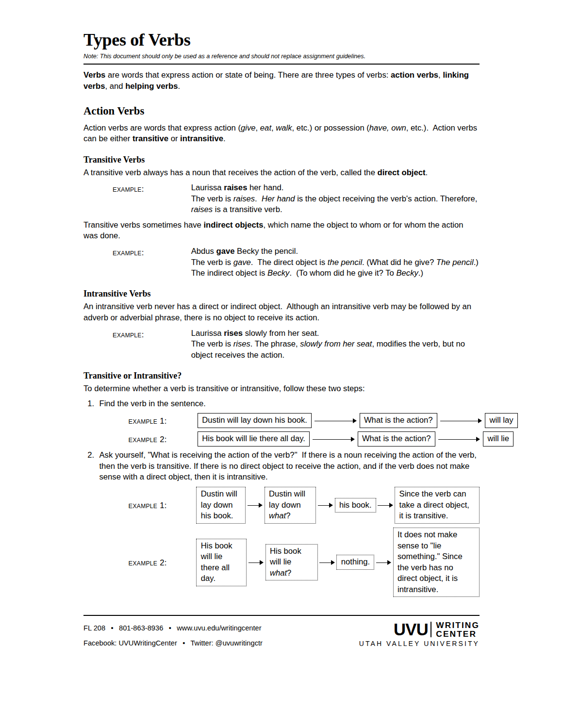Types of Verbs
Note: This document should only be used as a reference and should not replace assignment guidelines.
Verbs are words that express action or state of being. There are three types of verbs: action verbs, linking verbs, and helping verbs.
Action Verbs
Action verbs are words that express action (give, eat, walk, etc.) or possession (have, own, etc.). Action verbs can be either transitive or intransitive.
Transitive Verbs
A transitive verb always has a noun that receives the action of the verb, called the direct object.
Example:
Laurissa raises her hand.
The verb is raises. Her hand is the object receiving the verb's action. Therefore, raises is a transitive verb.
Transitive verbs sometimes have indirect objects, which name the object to whom or for whom the action was done.
Example:
Abdus gave Becky the pencil.
The verb is gave. The direct object is the pencil. (What did he give? The pencil.)
The indirect object is Becky. (To whom did he give it? To Becky.)
Intransitive Verbs
An intransitive verb never has a direct or indirect object. Although an intransitive verb may be followed by an adverb or adverbial phrase, there is no object to receive its action.
Example:
Laurissa rises slowly from her seat.
The verb is rises. The phrase, slowly from her seat, modifies the verb, but no object receives the action.
Transitive or Intransitive?
To determine whether a verb is transitive or intransitive, follow these two steps:
Find the verb in the sentence.
Example 1: Dustin will lay down his book. What is the action? will lay
Example 2: His book will lie there all day. What is the action? will lie
Ask yourself, "What is receiving the action of the verb?" If there is a noun receiving the action of the verb, then the verb is transitive. If there is no direct object to receive the action, and if the verb does not make sense with a direct object, then it is intransitive.
Example 1: Dustin will lay down his book. Dustin will lay down what? his book. Since the verb can take a direct object, it is transitive.
Example 2: His book will lie there all day. His book will lie what? nothing. It does not make sense to "lie something." Since the verb has no direct object, it is intransitive.
FL 208 • 801-863-8936 • www.uvu.edu/writingcenter
Facebook: UVUWritingCenter • Twitter: @uvuwritingctr
UVU WRITING
CENTER
UTAH VALLEY UNIVERSITY